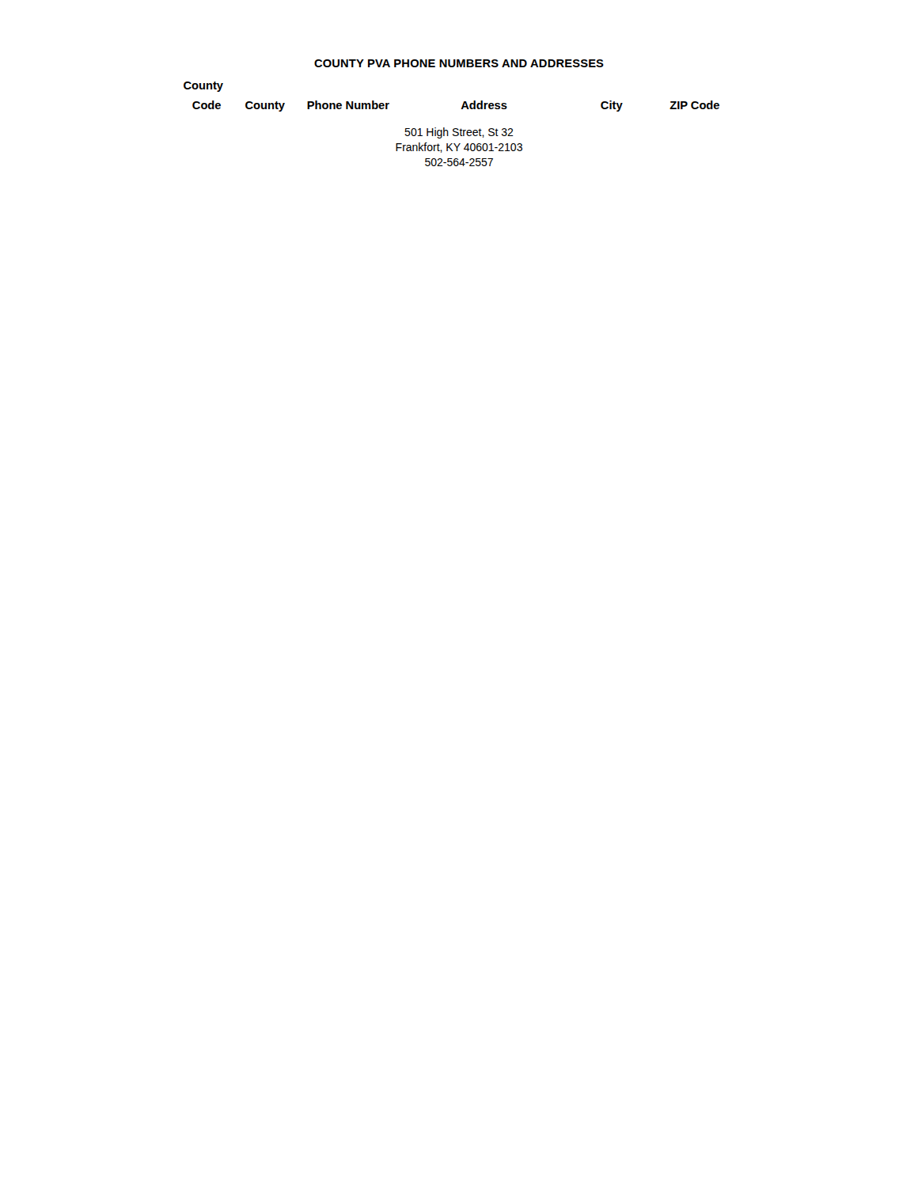COUNTY PVA PHONE NUMBERS AND ADDRESSES
County
| Code | County | Phone Number | Address | City | ZIP Code |
| --- | --- | --- | --- | --- | --- |
| 501 High Street, St 32 Frankfort, KY 40601-2103 502-564-2557 |